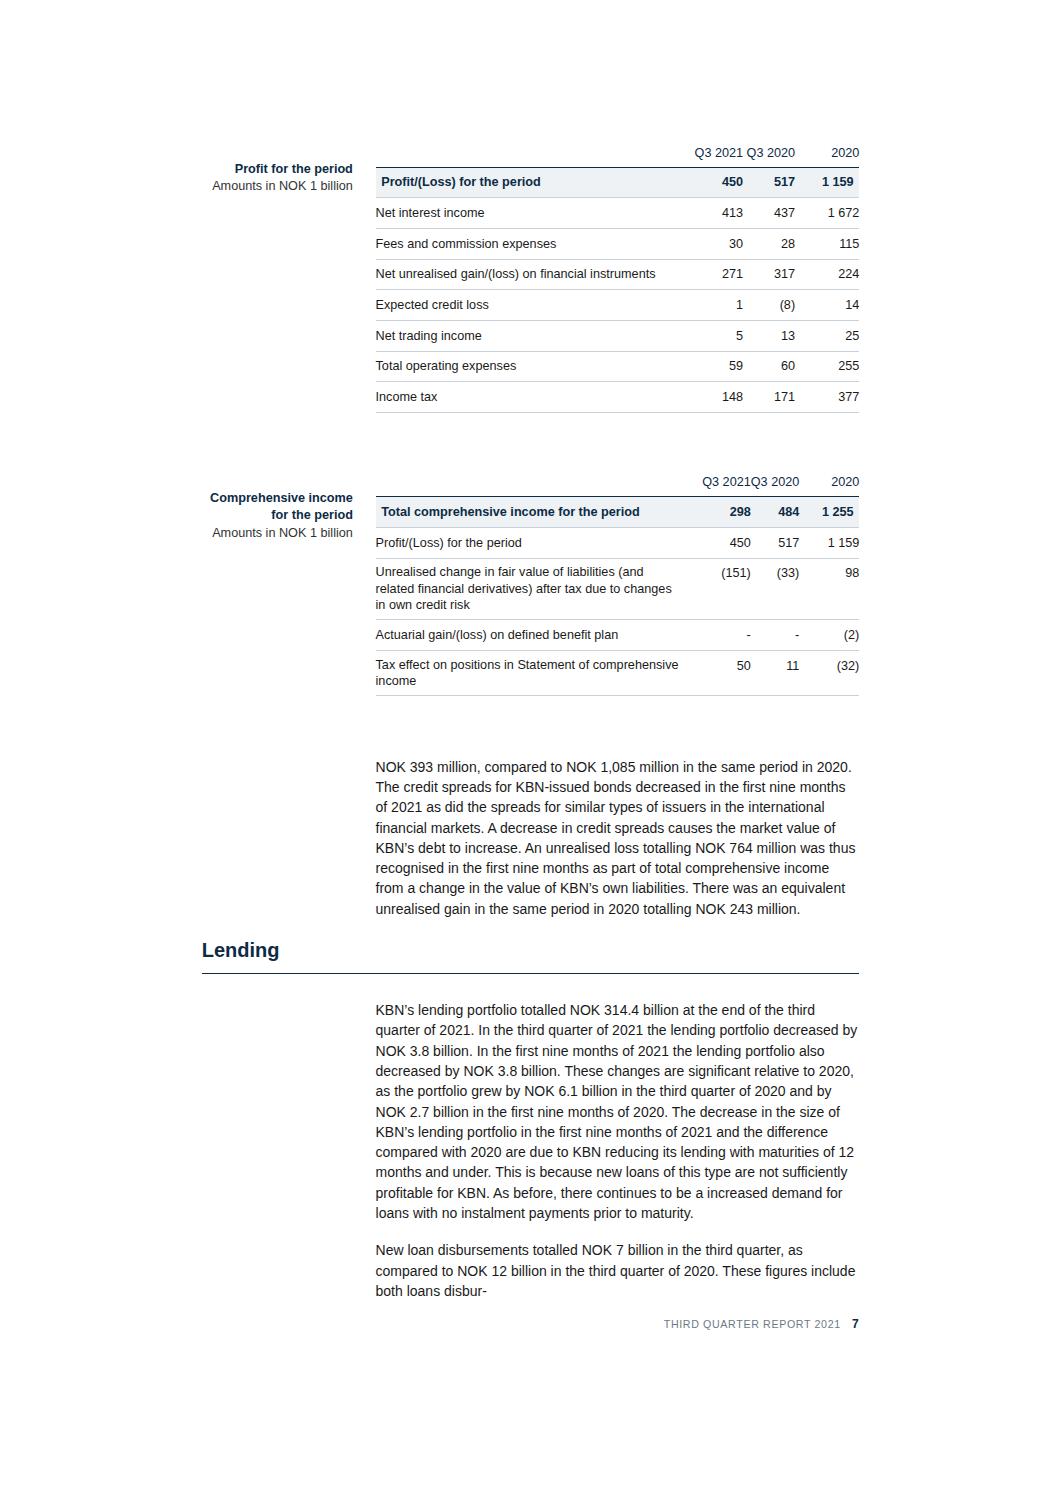Profit for the period
Amounts in NOK 1 billion
| | Q3 2021 | Q3 2020 | 2020 |
| --- | --- | --- | --- |
| Profit/(Loss) for the period | 450 | 517 | 1 159 |
| Net interest income | 413 | 437 | 1 672 |
| Fees and commission expenses | 30 | 28 | 115 |
| Net unrealised gain/(loss) on financial instruments | 271 | 317 | 224 |
| Expected credit loss | 1 | (8) | 14 |
| Net trading income | 5 | 13 | 25 |
| Total operating expenses | 59 | 60 | 255 |
| Income tax | 148 | 171 | 377 |
Comprehensive income
for the period
Amounts in NOK 1 billion
| | Q3 2021 | Q3 2020 | 2020 |
| --- | --- | --- | --- |
| Total comprehensive income for the period | 298 | 484 | 1 255 |
| Profit/(Loss) for the period | 450 | 517 | 1 159 |
| Unrealised change in fair value of liabilities (and related financial derivatives) after tax due to changes in own credit risk | (151) | (33) | 98 |
| Actuarial gain/(loss) on defined benefit plan | - | - | (2) |
| Tax effect on positions in Statement of comprehensive income | 50 | 11 | (32) |
NOK 393 million, compared to NOK 1,085 million in the same period in 2020. The credit spreads for KBN-issued bonds decreased in the first nine months of 2021 as did the spreads for similar types of issuers in the international financial markets. A decrease in credit spreads causes the market value of KBN’s debt to increase. An unrealised loss totalling NOK 764 million was thus recognised in the first nine months as part of total comprehensive income from a change in the value of KBN’s own liabilities. There was an equivalent unrealised gain in the same period in 2020 totalling NOK 243 million.
Lending
KBN’s lending portfolio totalled NOK 314.4 billion at the end of the third quarter of 2021. In the third quarter of 2021 the lending portfolio decreased by NOK 3.8 billion. In the first nine months of 2021 the lending portfolio also decreased by NOK 3.8 billion. These changes are significant relative to 2020, as the portfolio grew by NOK 6.1 billion in the third quarter of 2020 and by NOK 2.7 billion in the first nine months of 2020. The decrease in the size of KBN’s lending portfolio in the first nine months of 2021 and the difference compared with 2020 are due to KBN reducing its lending with maturities of 12 months and under. This is because new loans of this type are not sufficiently profitable for KBN. As before, there continues to be a increased demand for loans with no instalment payments prior to maturity.
New loan disbursements totalled NOK 7 billion in the third quarter, as compared to NOK 12 billion in the third quarter of 2020. These figures include both loans disbur-
Third quarter report 2021 7